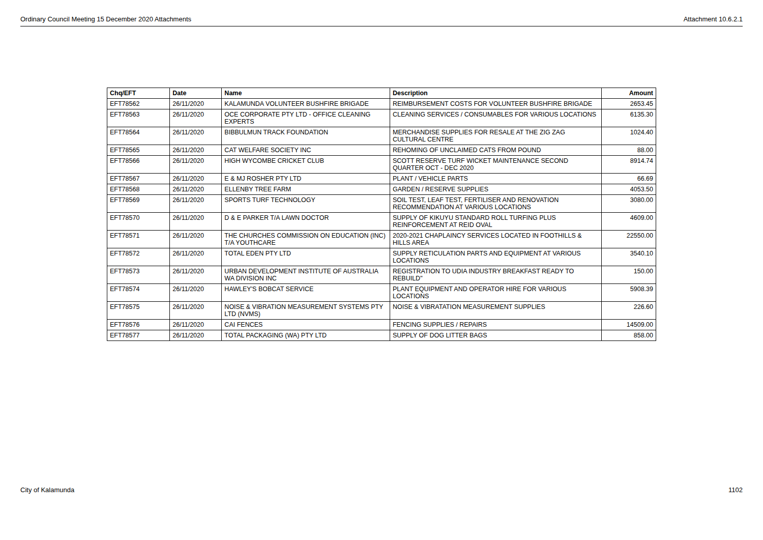Ordinary Council Meeting 15 December 2020 Attachments Attachment 10.6.2.1
| Chq/EFT | Date | Name | Description | Amount |
| --- | --- | --- | --- | --- |
| EFT78562 | 26/11/2020 | KALAMUNDA VOLUNTEER BUSHFIRE BRIGADE | REIMBURSEMENT COSTS FOR VOLUNTEER BUSHFIRE BRIGADE | 2653.45 |
| EFT78563 | 26/11/2020 | OCE CORPORATE PTY LTD - OFFICE CLEANING EXPERTS | CLEANING SERVICES / CONSUMABLES FOR VARIOUS LOCATIONS | 6135.30 |
| EFT78564 | 26/11/2020 | BIBBULMUN TRACK FOUNDATION | MERCHANDISE SUPPLIES FOR RESALE AT THE ZIG ZAG CULTURAL CENTRE | 1024.40 |
| EFT78565 | 26/11/2020 | CAT WELFARE SOCIETY INC | REHOMING OF UNCLAIMED CATS FROM POUND | 88.00 |
| EFT78566 | 26/11/2020 | HIGH WYCOMBE CRICKET CLUB | SCOTT RESERVE TURF WICKET MAINTENANCE SECOND QUARTER OCT - DEC 2020 | 8914.74 |
| EFT78567 | 26/11/2020 | E & MJ ROSHER PTY LTD | PLANT / VEHICLE PARTS | 66.69 |
| EFT78568 | 26/11/2020 | ELLENBY TREE FARM | GARDEN / RESERVE SUPPLIES | 4053.50 |
| EFT78569 | 26/11/2020 | SPORTS TURF TECHNOLOGY | SOIL TEST, LEAF TEST, FERTILISER AND RENOVATION RECOMMENDATION AT VARIOUS LOCATIONS | 3080.00 |
| EFT78570 | 26/11/2020 | D & E PARKER T/A LAWN DOCTOR | SUPPLY OF KIKUYU STANDARD ROLL TURFING PLUS REINFORCEMENT AT REID OVAL | 4609.00 |
| EFT78571 | 26/11/2020 | THE CHURCHES COMMISSION ON EDUCATION (INC) T/A YOUTHCARE | 2020-2021 CHAPLAINCY SERVICES LOCATED IN FOOTHILLS & HILLS AREA | 22550.00 |
| EFT78572 | 26/11/2020 | TOTAL EDEN PTY LTD | SUPPLY RETICULATION PARTS AND EQUIPMENT AT VARIOUS LOCATIONS | 3540.10 |
| EFT78573 | 26/11/2020 | URBAN DEVELOPMENT INSTITUTE OF AUSTRALIA WA DIVISION INC | REGISTRATION TO UDIA INDUSTRY BREAKFAST READY TO REBUILD" | 150.00 |
| EFT78574 | 26/11/2020 | HAWLEY'S BOBCAT SERVICE | PLANT EQUIPMENT AND OPERATOR HIRE FOR VARIOUS LOCATIONS | 5908.39 |
| EFT78575 | 26/11/2020 | NOISE & VIBRATION MEASUREMENT SYSTEMS PTY LTD (NVMS) | NOISE & VIBRATATION MEASUREMENT SUPPLIES | 226.60 |
| EFT78576 | 26/11/2020 | CAI FENCES | FENCING SUPPLIES / REPAIRS | 14509.00 |
| EFT78577 | 26/11/2020 | TOTAL PACKAGING (WA) PTY LTD | SUPPLY OF DOG LITTER BAGS | 858.00 |
City of Kalamunda 1102